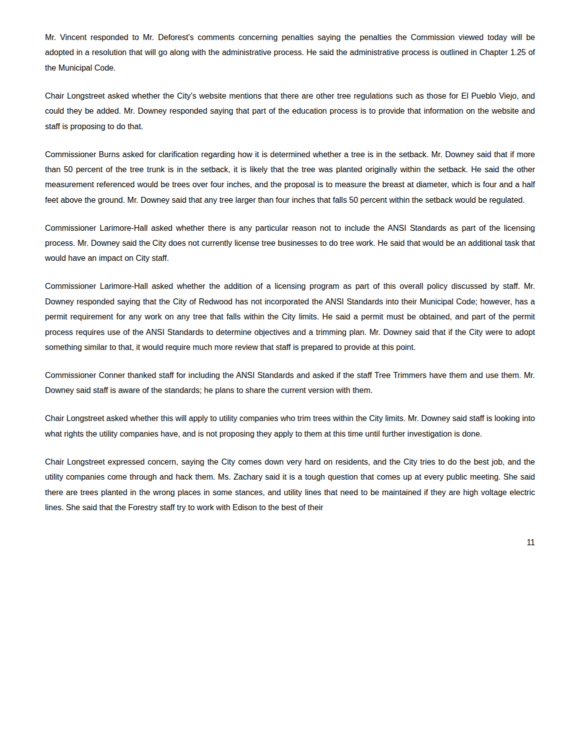Mr. Vincent responded to Mr. Deforest's comments concerning penalties saying the penalties the Commission viewed today will be adopted in a resolution that will go along with the administrative process. He said the administrative process is outlined in Chapter 1.25 of the Municipal Code.
Chair Longstreet asked whether the City's website mentions that there are other tree regulations such as those for El Pueblo Viejo, and could they be added. Mr. Downey responded saying that part of the education process is to provide that information on the website and staff is proposing to do that.
Commissioner Burns asked for clarification regarding how it is determined whether a tree is in the setback. Mr. Downey said that if more than 50 percent of the tree trunk is in the setback, it is likely that the tree was planted originally within the setback. He said the other measurement referenced would be trees over four inches, and the proposal is to measure the breast at diameter, which is four and a half feet above the ground. Mr. Downey said that any tree larger than four inches that falls 50 percent within the setback would be regulated.
Commissioner Larimore-Hall asked whether there is any particular reason not to include the ANSI Standards as part of the licensing process. Mr. Downey said the City does not currently license tree businesses to do tree work. He said that would be an additional task that would have an impact on City staff.
Commissioner Larimore-Hall asked whether the addition of a licensing program as part of this overall policy discussed by staff. Mr. Downey responded saying that the City of Redwood has not incorporated the ANSI Standards into their Municipal Code; however, has a permit requirement for any work on any tree that falls within the City limits. He said a permit must be obtained, and part of the permit process requires use of the ANSI Standards to determine objectives and a trimming plan. Mr. Downey said that if the City were to adopt something similar to that, it would require much more review that staff is prepared to provide at this point.
Commissioner Conner thanked staff for including the ANSI Standards and asked if the staff Tree Trimmers have them and use them. Mr. Downey said staff is aware of the standards; he plans to share the current version with them.
Chair Longstreet asked whether this will apply to utility companies who trim trees within the City limits. Mr. Downey said staff is looking into what rights the utility companies have, and is not proposing they apply to them at this time until further investigation is done.
Chair Longstreet expressed concern, saying the City comes down very hard on residents, and the City tries to do the best job, and the utility companies come through and hack them. Ms. Zachary said it is a tough question that comes up at every public meeting. She said there are trees planted in the wrong places in some stances, and utility lines that need to be maintained if they are high voltage electric lines. She said that the Forestry staff try to work with Edison to the best of their
11